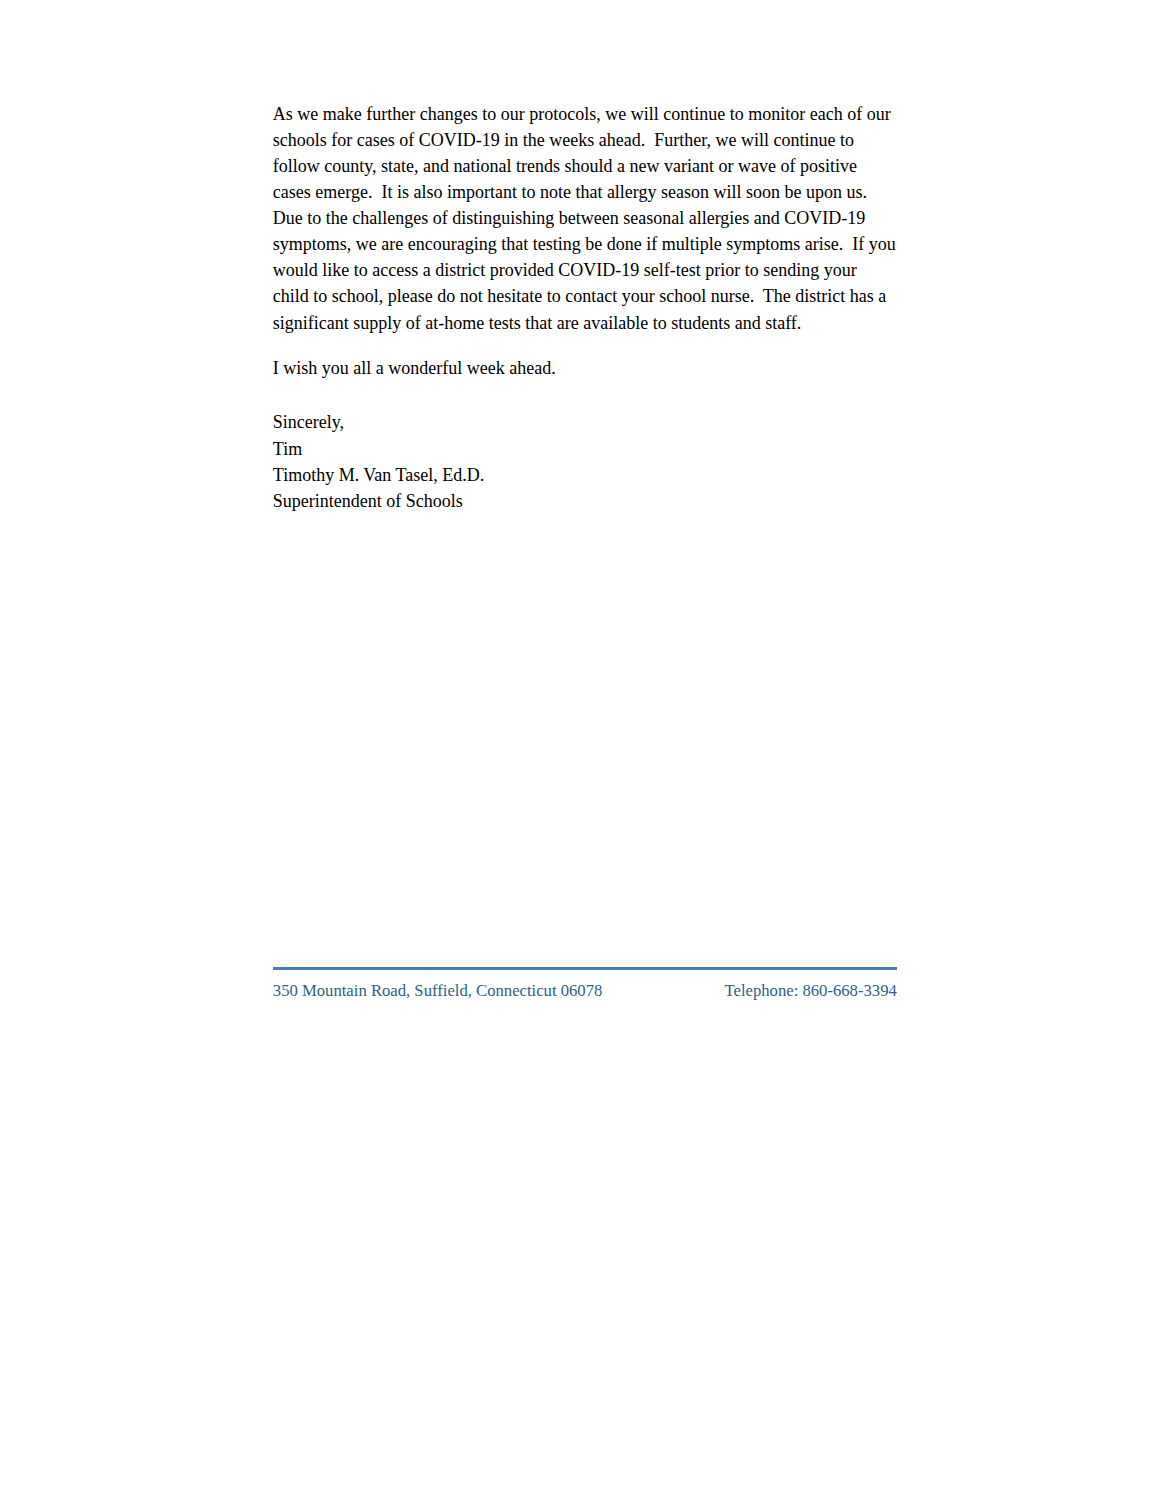As we make further changes to our protocols, we will continue to monitor each of our schools for cases of COVID-19 in the weeks ahead. Further, we will continue to follow county, state, and national trends should a new variant or wave of positive cases emerge. It is also important to note that allergy season will soon be upon us. Due to the challenges of distinguishing between seasonal allergies and COVID-19 symptoms, we are encouraging that testing be done if multiple symptoms arise. If you would like to access a district provided COVID-19 self-test prior to sending your child to school, please do not hesitate to contact your school nurse. The district has a significant supply of at-home tests that are available to students and staff.
I wish you all a wonderful week ahead.
Sincerely, Tim Timothy M. Van Tasel, Ed.D. Superintendent of Schools
350 Mountain Road, Suffield, Connecticut 06078
Telephone: 860-668-3394